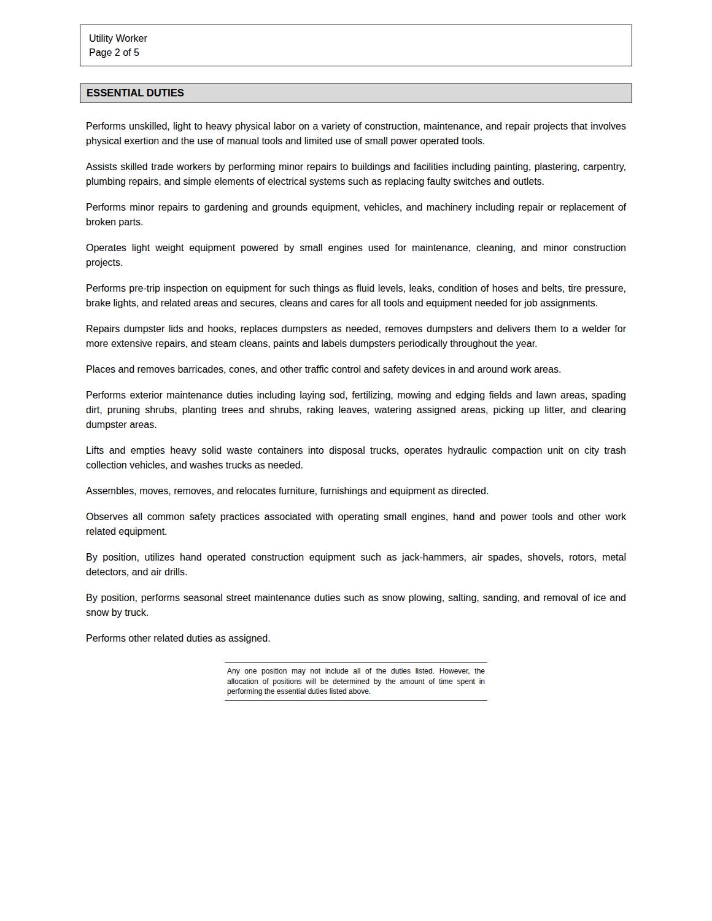Utility Worker Page 2 of 5
ESSENTIAL DUTIES
Performs unskilled, light to heavy physical labor on a variety of construction, maintenance, and repair projects that involves physical exertion and the use of manual tools and limited use of small power operated tools.
Assists skilled trade workers by performing minor repairs to buildings and facilities including painting, plastering, carpentry, plumbing repairs, and simple elements of electrical systems such as replacing faulty switches and outlets.
Performs minor repairs to gardening and grounds equipment, vehicles, and machinery including repair or replacement of broken parts.
Operates light weight equipment powered by small engines used for maintenance, cleaning, and minor construction projects.
Performs pre-trip inspection on equipment for such things as fluid levels, leaks, condition of hoses and belts, tire pressure, brake lights, and related areas and secures, cleans and cares for all tools and equipment needed for job assignments.
Repairs dumpster lids and hooks, replaces dumpsters as needed, removes dumpsters and delivers them to a welder for more extensive repairs, and steam cleans, paints and labels dumpsters periodically throughout the year.
Places and removes barricades, cones, and other traffic control and safety devices in and around work areas.
Performs exterior maintenance duties including laying sod, fertilizing, mowing and edging fields and lawn areas, spading dirt, pruning shrubs, planting trees and shrubs, raking leaves, watering assigned areas, picking up litter, and clearing dumpster areas.
Lifts and empties heavy solid waste containers into disposal trucks, operates hydraulic compaction unit on city trash collection vehicles, and washes trucks as needed.
Assembles, moves, removes, and relocates furniture, furnishings and equipment as directed.
Observes all common safety practices associated with operating small engines, hand and power tools and other work related equipment.
By position, utilizes hand operated construction equipment such as jack-hammers, air spades, shovels, rotors, metal detectors, and air drills.
By position, performs seasonal street maintenance duties such as snow plowing, salting, sanding, and removal of ice and snow by truck.
Performs other related duties as assigned.
Any one position may not include all of the duties listed. However, the allocation of positions will be determined by the amount of time spent in performing the essential duties listed above.